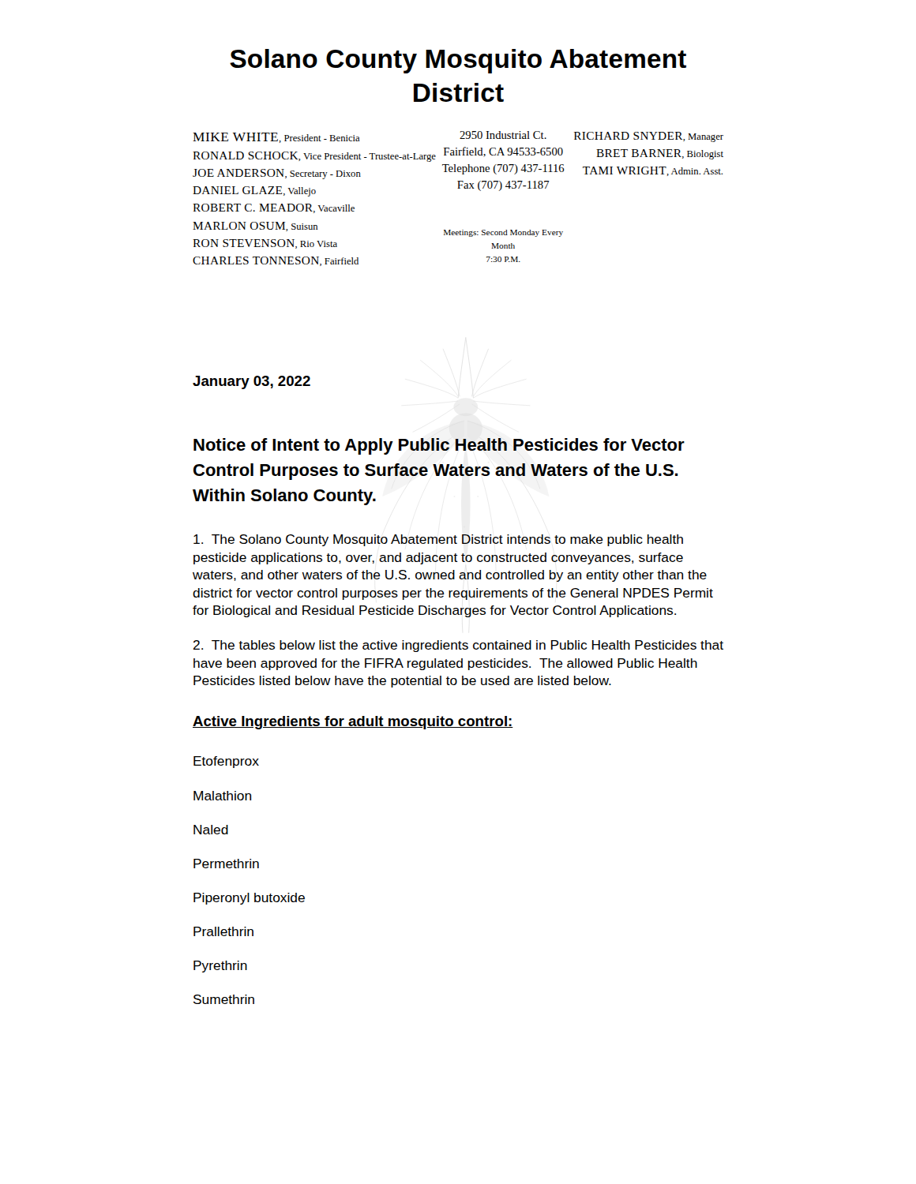Solano County Mosquito Abatement District
| MIKE WHITE , President - Benicia RONALD SCHOCK , Vice President - Trustee-at-Large JOE ANDERSON , Secretary - Dixon DANIEL GLAZE , Vallejo ROBERT C. MEADOR , Vacaville MARLON OSUM , Suisun RON STEVENSON , Rio Vista CHARLES TONNESON , Fairfield | 2950 Industrial Ct. Fairfield, CA 94533-6500 Telephone (707) 437-1116 Fax (707) 437-1187 Meetings: Second Monday Every Month 7:30 P.M. | RICHARD SNYDER , Manager BRET BARNER , Biologist TAMI WRIGHT , Admin. Asst. |
January 03, 2022
Notice of Intent to Apply Public Health Pesticides for Vector Control Purposes to Surface Waters and Waters of the U.S. Within Solano County.
1. The Solano County Mosquito Abatement District intends to make public health pesticide applications to, over, and adjacent to constructed conveyances, surface waters, and other waters of the U.S. owned and controlled by an entity other than the district for vector control purposes per the requirements of the General NPDES Permit for Biological and Residual Pesticide Discharges for Vector Control Applications.
2. The tables below list the active ingredients contained in Public Health Pesticides that have been approved for the FIFRA regulated pesticides. The allowed Public Health Pesticides listed below have the potential to be used are listed below.
Active Ingredients for adult mosquito control:
Etofenprox
Malathion
Naled
Permethrin
Piperonyl butoxide
Prallethrin
Pyrethrin
Sumethrin